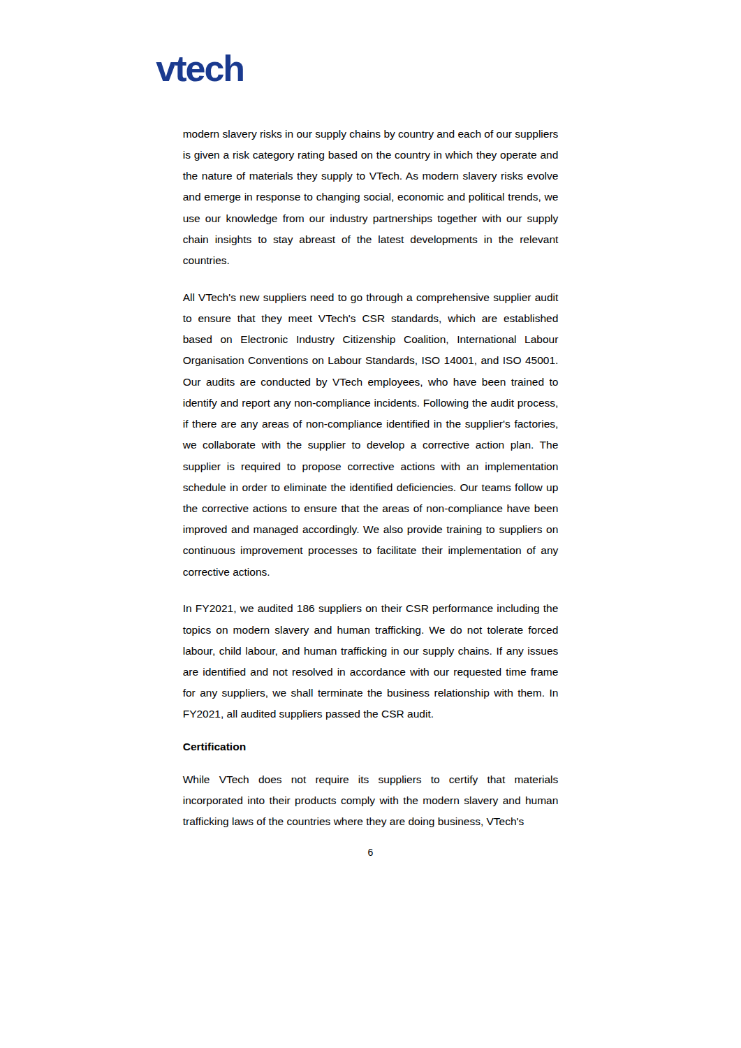vtech
modern slavery risks in our supply chains by country and each of our suppliers is given a risk category rating based on the country in which they operate and the nature of materials they supply to VTech. As modern slavery risks evolve and emerge in response to changing social, economic and political trends, we use our knowledge from our industry partnerships together with our supply chain insights to stay abreast of the latest developments in the relevant countries.
All VTech's new suppliers need to go through a comprehensive supplier audit to ensure that they meet VTech's CSR standards, which are established based on Electronic Industry Citizenship Coalition, International Labour Organisation Conventions on Labour Standards, ISO 14001, and ISO 45001. Our audits are conducted by VTech employees, who have been trained to identify and report any non-compliance incidents. Following the audit process, if there are any areas of non-compliance identified in the supplier's factories, we collaborate with the supplier to develop a corrective action plan. The supplier is required to propose corrective actions with an implementation schedule in order to eliminate the identified deficiencies. Our teams follow up the corrective actions to ensure that the areas of non-compliance have been improved and managed accordingly. We also provide training to suppliers on continuous improvement processes to facilitate their implementation of any corrective actions.
In FY2021, we audited 186 suppliers on their CSR performance including the topics on modern slavery and human trafficking. We do not tolerate forced labour, child labour, and human trafficking in our supply chains. If any issues are identified and not resolved in accordance with our requested time frame for any suppliers, we shall terminate the business relationship with them. In FY2021, all audited suppliers passed the CSR audit.
Certification
While VTech does not require its suppliers to certify that materials incorporated into their products comply with the modern slavery and human trafficking laws of the countries where they are doing business, VTech's
6